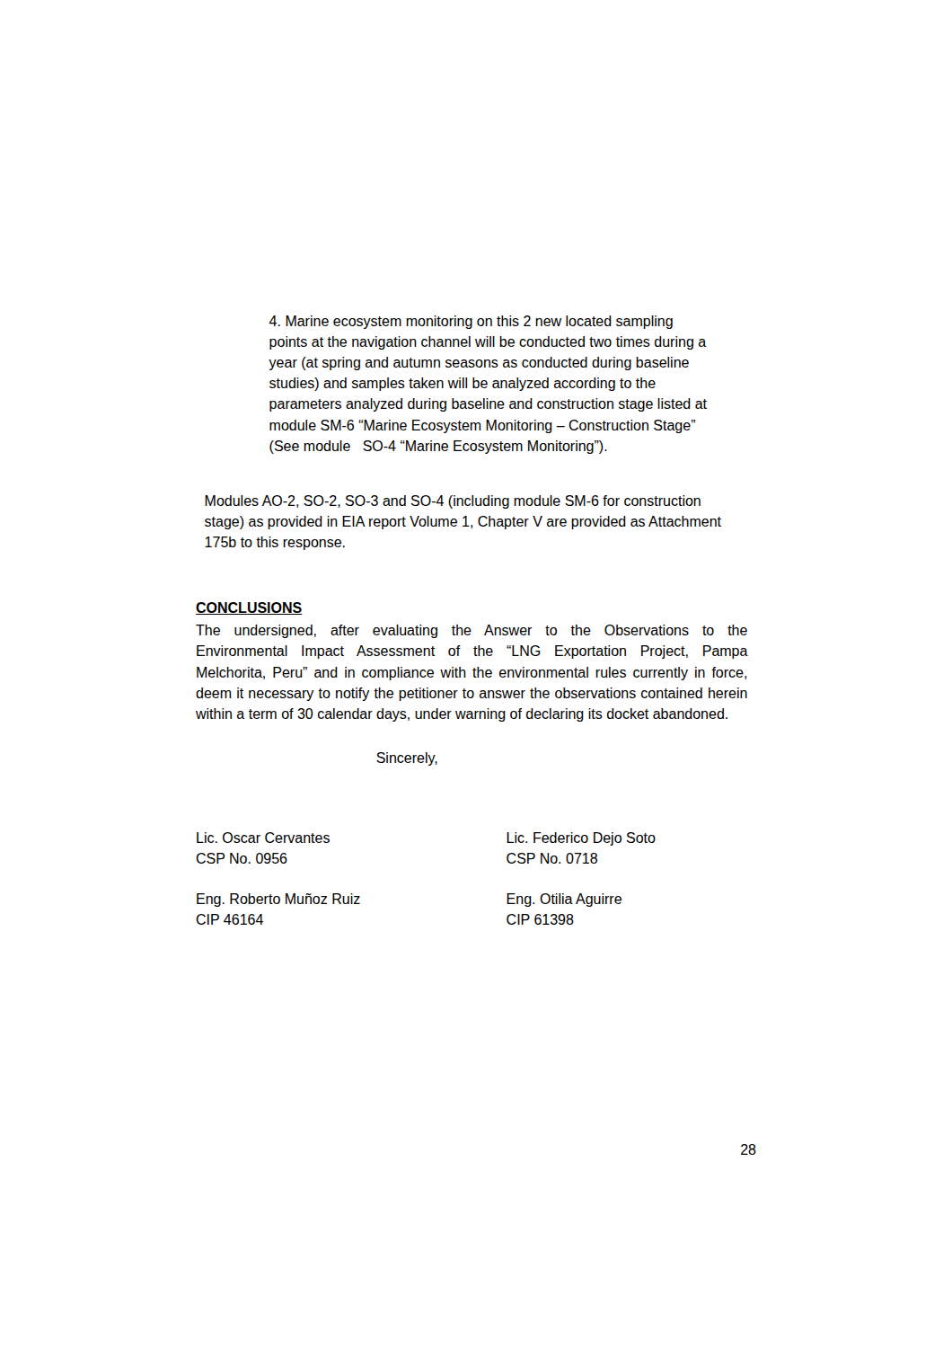4. Marine ecosystem monitoring on this 2 new located sampling points at the navigation channel will be conducted two times during a year (at spring and autumn seasons as conducted during baseline studies) and samples taken will be analyzed according to the parameters analyzed during baseline and construction stage listed at module SM-6 “Marine Ecosystem Monitoring – Construction Stage” (See module SO-4 “Marine Ecosystem Monitoring”).
Modules AO-2, SO-2, SO-3 and SO-4 (including module SM-6 for construction stage) as provided in EIA report Volume 1, Chapter V are provided as Attachment 175b to this response.
CONCLUSIONS
The undersigned, after evaluating the Answer to the Observations to the Environmental Impact Assessment of the “LNG Exportation Project, Pampa Melchorita, Peru” and in compliance with the environmental rules currently in force, deem it necessary to notify the petitioner to answer the observations contained herein within a term of 30 calendar days, under warning of declaring its docket abandoned.
Sincerely,
Lic. Oscar Cervantes
CSP No. 0956
Lic. Federico Dejo Soto
CSP No. 0718
Eng. Roberto Muñoz Ruiz
CIP 46164
Eng. Otilia Aguirre
CIP 61398
28